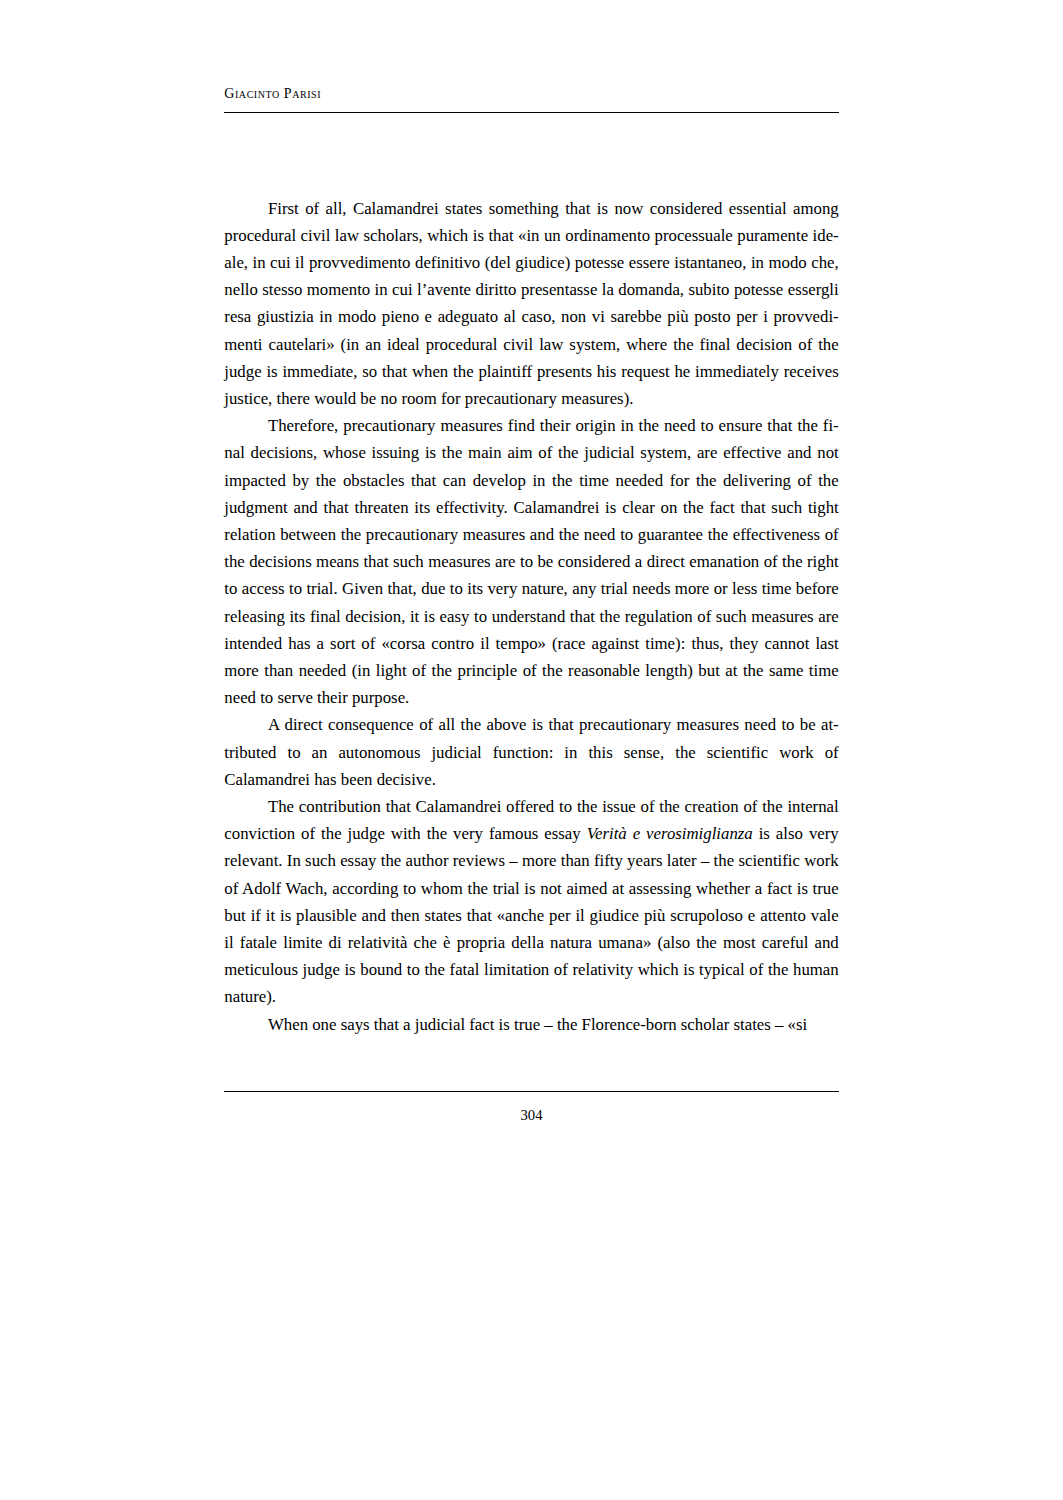Giacinto Parisi
First of all, Calamandrei states something that is now considered essential among procedural civil law scholars, which is that «in un ordinamento processuale puramente ideale, in cui il provvedimento definitivo (del giudice) potesse essere istantaneo, in modo che, nello stesso momento in cui l’avente diritto presentasse la domanda, subito potesse essergli resa giustizia in modo pieno e adeguato al caso, non vi sarebbe più posto per i provvedimenti cautelari» (in an ideal procedural civil law system, where the final decision of the judge is immediate, so that when the plaintiff presents his request he immediately receives justice, there would be no room for precautionary measures).
Therefore, precautionary measures find their origin in the need to ensure that the final decisions, whose issuing is the main aim of the judicial system, are effective and not impacted by the obstacles that can develop in the time needed for the delivering of the judgment and that threaten its effectivity. Calamandrei is clear on the fact that such tight relation between the precautionary measures and the need to guarantee the effectiveness of the decisions means that such measures are to be considered a direct emanation of the right to access to trial. Given that, due to its very nature, any trial needs more or less time before releasing its final decision, it is easy to understand that the regulation of such measures are intended has a sort of «corsa contro il tempo» (race against time): thus, they cannot last more than needed (in light of the principle of the reasonable length) but at the same time need to serve their purpose.
A direct consequence of all the above is that precautionary measures need to be attributed to an autonomous judicial function: in this sense, the scientific work of Calamandrei has been decisive.
The contribution that Calamandrei offered to the issue of the creation of the internal conviction of the judge with the very famous essay Verità e verosimiglianza is also very relevant. In such essay the author reviews – more than fifty years later – the scientific work of Adolf Wach, according to whom the trial is not aimed at assessing whether a fact is true but if it is plausible and then states that «anche per il giudice più scrupoloso e attento vale il fatale limite di relatività che è propria della natura umana» (also the most careful and meticulous judge is bound to the fatal limitation of relativity which is typical of the human nature).
When one says that a judicial fact is true – the Florence-born scholar states – «si
304